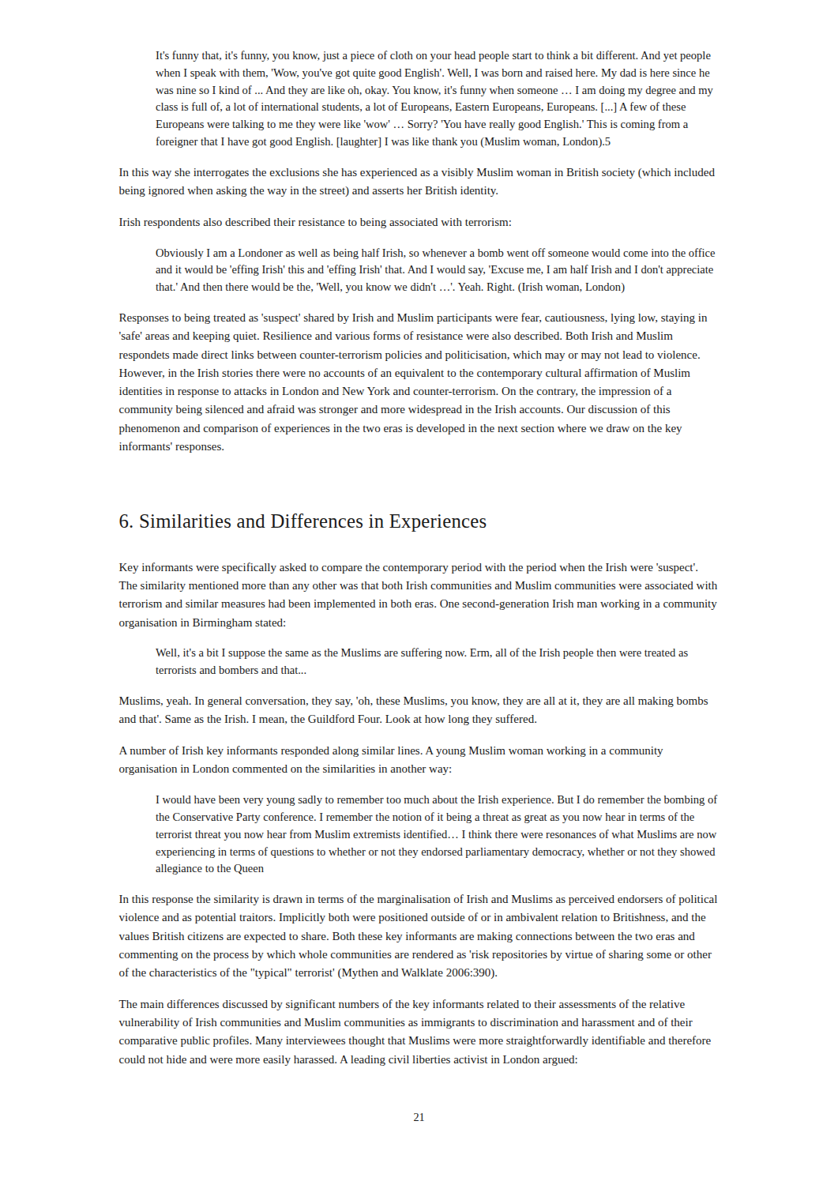It's funny that, it's funny, you know, just a piece of cloth on your head people start to think a bit different. And yet people when I speak with them, 'Wow, you've got quite good English'. Well, I was born and raised here. My dad is here since he was nine so I kind of ... And they are like oh, okay. You know, it's funny when someone … I am doing my degree and my class is full of, a lot of international students, a lot of Europeans, Eastern Europeans, Europeans. [...] A few of these Europeans were talking to me they were like 'wow' … Sorry? 'You have really good English.' This is coming from a foreigner that I have got good English. [laughter] I was like thank you (Muslim woman, London).5
In this way she interrogates the exclusions she has experienced as a visibly Muslim woman in British society (which included being ignored when asking the way in the street) and asserts her British identity.
Irish respondents also described their resistance to being associated with terrorism:
Obviously I am a Londoner as well as being half Irish, so whenever a bomb went off someone would come into the office and it would be 'effing Irish' this and 'effing Irish' that. And I would say, 'Excuse me, I am half Irish and I don't appreciate that.' And then there would be the, 'Well, you know we didn't …'. Yeah. Right. (Irish woman, London)
Responses to being treated as 'suspect' shared by Irish and Muslim participants were fear, cautiousness, lying low, staying in 'safe' areas and keeping quiet. Resilience and various forms of resistance were also described. Both Irish and Muslim respondets made direct links between counter-terrorism policies and politicisation, which may or may not lead to violence. However, in the Irish stories there were no accounts of an equivalent to the contemporary cultural affirmation of Muslim identities in response to attacks in London and New York and counter-terrorism. On the contrary, the impression of a community being silenced and afraid was stronger and more widespread in the Irish accounts. Our discussion of this phenomenon and comparison of experiences in the two eras is developed in the next section where we draw on the key informants' responses.
6. Similarities and Differences in Experiences
Key informants were specifically asked to compare the contemporary period with the period when the Irish were 'suspect'. The similarity mentioned more than any other was that both Irish communities and Muslim communities were associated with terrorism and similar measures had been implemented in both eras. One second-generation Irish man working in a community organisation in Birmingham stated:
Well, it's a bit I suppose the same as the Muslims are suffering now. Erm, all of the Irish people then were treated as terrorists and bombers and that...
Muslims, yeah. In general conversation, they say, 'oh, these Muslims, you know, they are all at it, they are all making bombs and that'. Same as the Irish. I mean, the Guildford Four. Look at how long they suffered.
A number of Irish key informants responded along similar lines. A young Muslim woman working in a community organisation in London commented on the similarities in another way:
I would have been very young sadly to remember too much about the Irish experience. But I do remember the bombing of the Conservative Party conference. I remember the notion of it being a threat as great as you now hear in terms of the terrorist threat you now hear from Muslim extremists identified… I think there were resonances of what Muslims are now experiencing in terms of questions to whether or not they endorsed parliamentary democracy, whether or not they showed allegiance to the Queen
In this response the similarity is drawn in terms of the marginalisation of Irish and Muslims as perceived endorsers of political violence and as potential traitors. Implicitly both were positioned outside of or in ambivalent relation to Britishness, and the values British citizens are expected to share. Both these key informants are making connections between the two eras and commenting on the process by which whole communities are rendered as 'risk repositories by virtue of sharing some or other of the characteristics of the "typical" terrorist' (Mythen and Walklate 2006:390).
The main differences discussed by significant numbers of the key informants related to their assessments of the relative vulnerability of Irish communities and Muslim communities as immigrants to discrimination and harassment and of their comparative public profiles. Many interviewees thought that Muslims were more straightforwardly identifiable and therefore could not hide and were more easily harassed. A leading civil liberties activist in London argued:
21